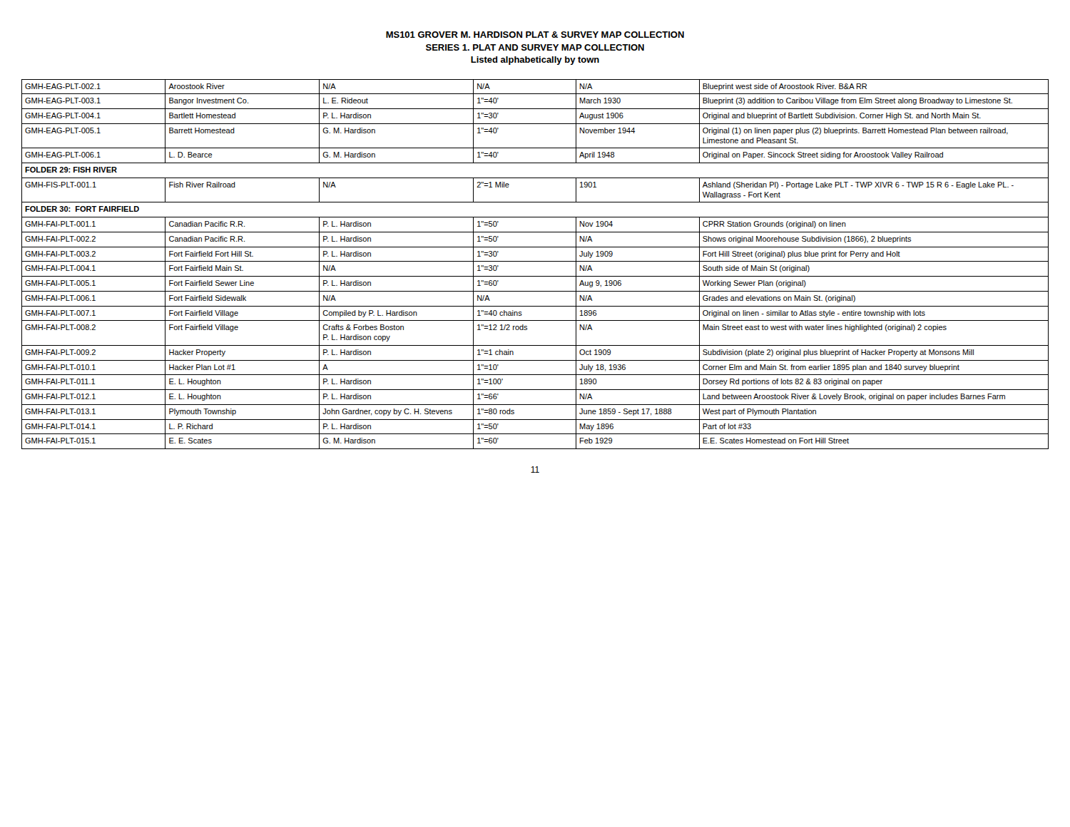MS101 GROVER M. HARDISON PLAT & SURVEY MAP COLLECTION
SERIES 1. PLAT AND SURVEY MAP COLLECTION
Listed alphabetically by town
| GMH-EAG-PLT-002.1 | Aroostook River | N/A | N/A | N/A | Blueprint west side of Aroostook River. B&A RR |
| GMH-EAG-PLT-003.1 | Bangor Investment Co. | L. E. Rideout | 1"=40' | March 1930 | Blueprint (3) addition to Caribou Village from Elm Street along Broadway to Limestone St. |
| GMH-EAG-PLT-004.1 | Bartlett Homestead | P. L. Hardison | 1"=30' | August 1906 | Original and blueprint of Bartlett Subdivision. Corner High St. and North Main St. |
| GMH-EAG-PLT-005.1 | Barrett Homestead | G. M. Hardison | 1"=40' | November 1944 | Original (1) on linen paper plus (2) blueprints. Barrett Homestead Plan between railroad, Limestone and Pleasant St. |
| GMH-EAG-PLT-006.1 | L. D. Bearce | G. M. Hardison | 1"=40' | April 1948 | Original on Paper. Sincock Street siding for Aroostook Valley Railroad |
| FOLDER 29: FISH RIVER |
| GMH-FIS-PLT-001.1 | Fish River Railroad | N/A | 2"=1 Mile | 1901 | Ashland (Sheridan Pl) - Portage Lake PLT - TWP XIVR 6 - TWP 15 R 6 - Eagle Lake PL. - Wallagrass - Fort Kent |
| FOLDER 30: FORT FAIRFIELD |
| GMH-FAI-PLT-001.1 | Canadian Pacific R.R. | P. L. Hardison | 1"=50' | Nov 1904 | CPRR Station Grounds (original) on linen |
| GMH-FAI-PLT-002.2 | Canadian Pacific R.R. | P. L. Hardison | 1"=50' | N/A | Shows original Moorehouse Subdivision (1866), 2 blueprints |
| GMH-FAI-PLT-003.2 | Fort Fairfield Fort Hill St. | P. L. Hardison | 1"=30' | July 1909 | Fort Hill Street (original) plus blue print for Perry and Holt |
| GMH-FAI-PLT-004.1 | Fort Fairfield Main St. | N/A | 1"=30' | N/A | South side of Main St (original) |
| GMH-FAI-PLT-005.1 | Fort Fairfield Sewer Line | P. L. Hardison | 1"=60' | Aug 9, 1906 | Working Sewer Plan (original) |
| GMH-FAI-PLT-006.1 | Fort Fairfield Sidewalk | N/A | N/A | N/A | Grades and elevations on Main St. (original) |
| GMH-FAI-PLT-007.1 | Fort Fairfield Village | Compiled by P. L. Hardison | 1"=40 chains | 1896 | Original on linen - similar to Atlas style - entire township with lots |
| GMH-FAI-PLT-008.2 | Fort Fairfield Village | Crafts & Forbes Boston P. L. Hardison copy | 1"=12 1/2 rods | N/A | Main Street east to west with water lines highlighted (original) 2 copies |
| GMH-FAI-PLT-009.2 | Hacker Property | P. L. Hardison | 1"=1 chain | Oct 1909 | Subdivision (plate 2) original plus blueprint of Hacker Property at Monsons Mill |
| GMH-FAI-PLT-010.1 | Hacker Plan Lot #1 | A | 1"=10' | July 18, 1936 | Corner Elm and Main St. from earlier 1895 plan and 1840 survey blueprint |
| GMH-FAI-PLT-011.1 | E. L. Houghton | P. L. Hardison | 1"=100' | 1890 | Dorsey Rd portions of lots 82 & 83 original on paper |
| GMH-FAI-PLT-012.1 | E. L. Houghton | P. L. Hardison | 1"=66' | N/A | Land between Aroostook River & Lovely Brook, original on paper includes Barnes Farm |
| GMH-FAI-PLT-013.1 | Plymouth Township | John Gardner, copy by C. H. Stevens | 1"=80 rods | June 1859 - Sept 17, 1888 | West part of Plymouth Plantation |
| GMH-FAI-PLT-014.1 | L. P. Richard | P. L. Hardison | 1"=50' | May 1896 | Part of lot #33 |
| GMH-FAI-PLT-015.1 | E. E. Scates | G. M. Hardison | 1"=60' | Feb 1929 | E.E. Scates Homestead on Fort Hill Street |
11